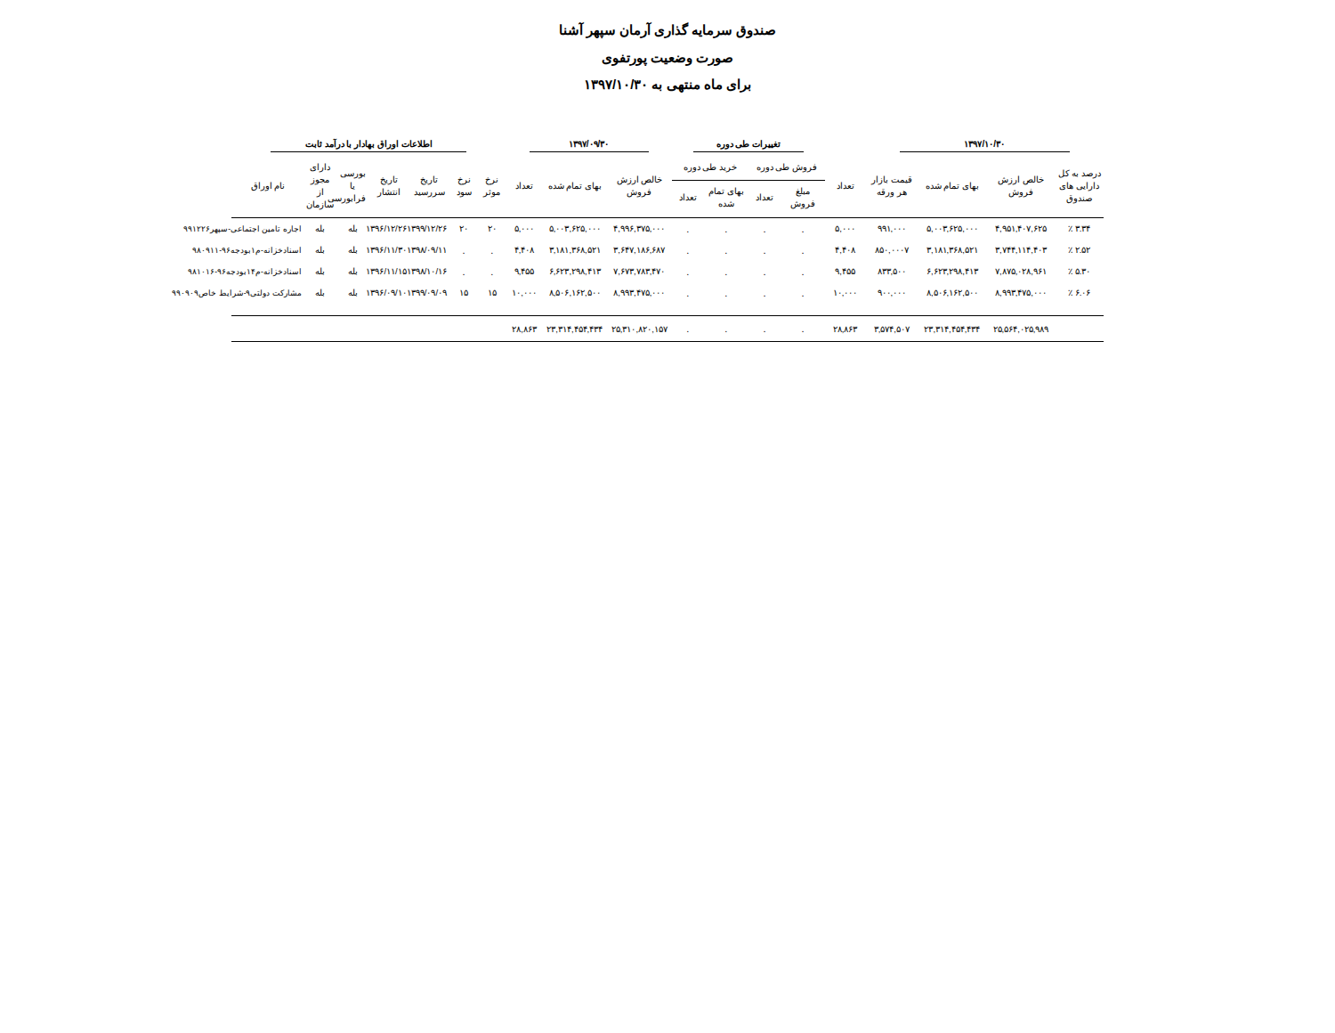صندوق سرمایه گذاری آرمان سپهر آشنا
صورت وضعیت پورتفوی
برای ماه منتهی به ۱۳۹۷/۱۰/۳۰
| ۱۳۹۷/۱۰/۳۰ | | تغییرات طی دوره | ۱۳۹۷/۰۹/۳۰ | اطلاعات اوراق بهادار با درآمد ثابت |
| --- | --- | --- | --- | --- |
| درصد به کل دارایی های صندوق | خالص ارزش فروش | بهای تمام شده | قیمت بازار هر ورقه | تعداد | فروش طی دوره | خرید طی دوره | خالص ارزش فروش | بهای تمام شده | تعداد | نرخ موثر | نرخ سود | تاریخ سررسید | تاریخ انتشار | بورسی یا فرابورسی | دارای مجوز از سازمان | نام اوراق |
| مبلغ فروش | تعداد | بهای تمام شده | تعداد |
| ۳.۳۴ ٪ | ۴,۹۵۱,۴۰۷,۶۲۵ | ۵,۰۰۳,۶۲۵,۰۰۰ | ۹۹۱,۰۰۰ | ۵,۰۰۰ | . | . | . | . | ۴,۹۹۶,۳۷۵,۰۰۰ | ۵,۰۰۳,۶۲۵,۰۰۰ | ۵,۰۰۰ | ۲۰ | ۲۰ | ۱۳۹۹/۱۲/۲۶ | ۱۳۹۶/۱۲/۲۶ | بله | بله | اجاره تامین اجتماعی-سپهر۹۹۱۲۲۶ |
| ۲.۵۲ ٪ | ۳,۷۴۴,۱۱۴,۴۰۳ | ۳,۱۸۱,۳۶۸,۵۲۱ | ۸۵۰,۰۰۰۷ | ۴,۴۰۸ | . | . | . | . | ۳,۶۴۷,۱۸۶,۶۸۷ | ۳,۱۸۱,۳۶۸,۵۲۱ | ۴,۴۰۸ | . | . | ۱۳۹۸/۰۹/۱۱ | ۱۳۹۶/۱۱/۳۰ | بله | بله | اسنادخزانه-م۱بودجه۹۶-۹۸۰۹۱۱ |
| ۵.۳۰ ٪ | ۷,۸۷۵,۰۲۸,۹۶۱ | ۶,۶۲۳,۲۹۸,۴۱۳ | ۸۳۳,۵۰۰ | ۹,۴۵۵ | . | . | . | . | ۷,۶۷۳,۷۸۳,۴۷۰ | ۶,۶۲۳,۲۹۸,۴۱۳ | ۹,۴۵۵ | . | . | ۱۳۹۸/۱۰/۱۶ | ۱۳۹۶/۱۱/۱۵ | بله | بله | اسنادخزانه-م۱۴بودجه۹۶-۹۸۱۰۱۶ |
| ۶.۰۶ ٪ | ۸,۹۹۳,۴۷۵,۰۰۰ | ۸,۵۰۶,۱۶۲,۵۰۰ | ۹۰۰,۰۰۰ | ۱۰,۰۰۰ | . | . | . | . | ۸,۹۹۳,۴۷۵,۰۰۰ | ۸,۵۰۶,۱۶۲,۵۰۰ | ۱۰,۰۰۰ | ۱۵ | ۱۵ | ۱۳۹۹/۰۹/۰۹ | ۱۳۹۶/۰۹/۱۰ | بله | بله | مشارکت دولتی۹-شرایط خاص۹۹۰۹۰۹ |
| | ۲۵,۵۶۴,۰۲۵,۹۸۹ | ۲۳,۳۱۴,۴۵۴,۴۳۴ | ۳,۵۷۴,۵۰۷ | ۲۸,۸۶۳ | . | . | . | . | ۲۵,۳۱۰,۸۲۰,۱۵۷ | ۲۳,۳۱۴,۴۵۴,۴۳۴ | ۲۸,۸۶۳ | | | | | | | |